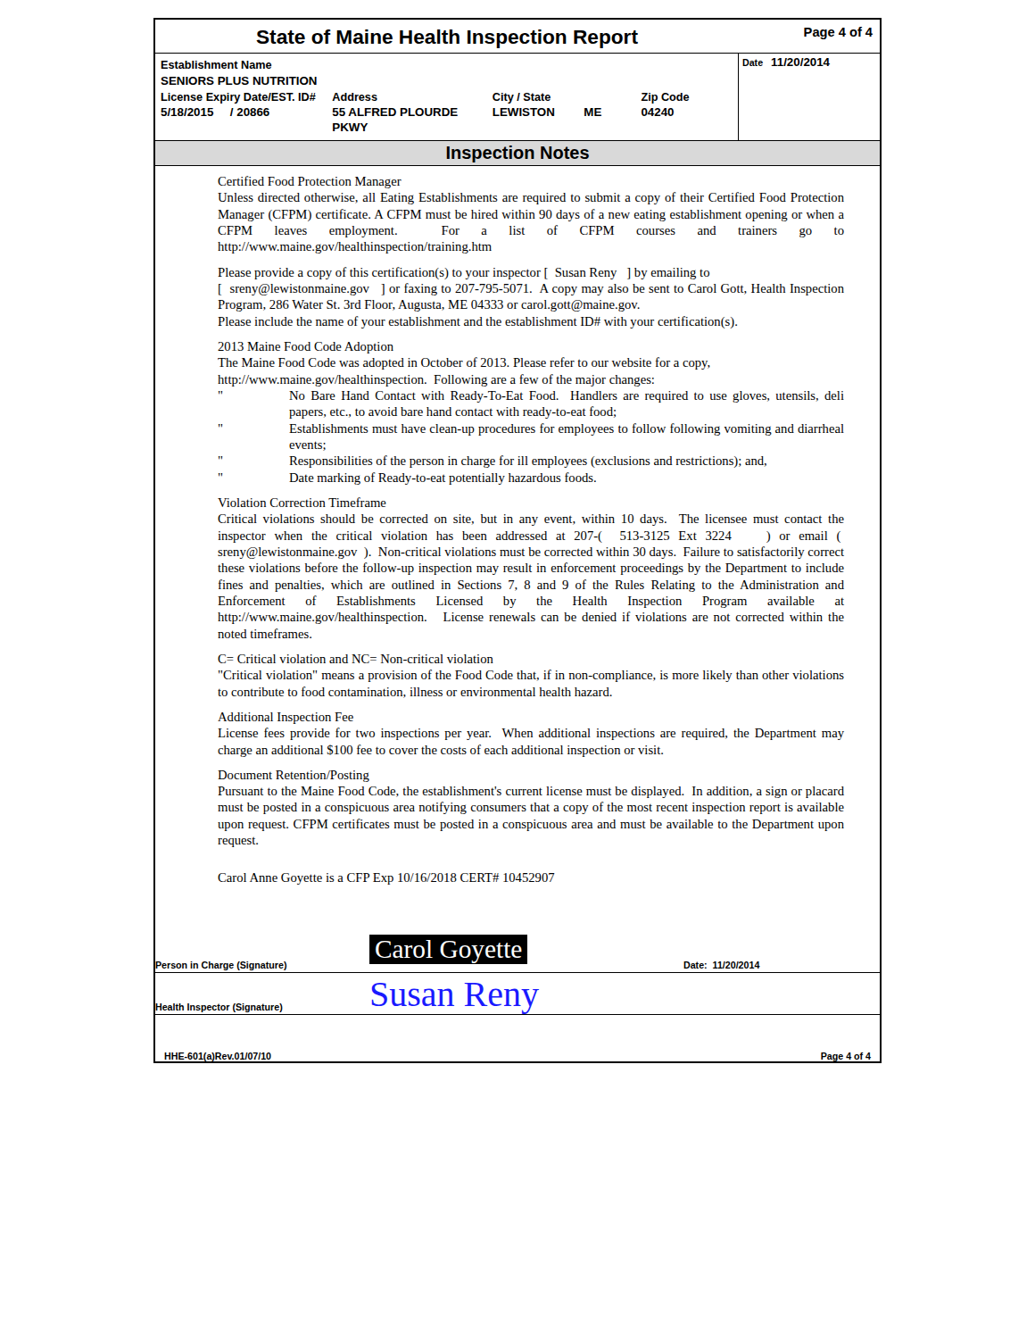State of Maine Health Inspection Report
Page 4 of 4
Establishment Name
SENIORS PLUS NUTRITION
| License Expiry Date/EST. ID# | Address | City / State | | Zip Code |
| 5/18/2015 / 20866 | 55 ALFRED PLOURDE PKWY | LEWISTON | ME | 04240 |
Date 11/20/2014
Inspection Notes
Certified Food Protection Manager
Unless directed otherwise, all Eating Establishments are required to submit a copy of their Certified Food Protection Manager (CFPM) certificate. A CFPM must be hired within 90 days of a new eating establishment opening or when a CFPM leaves employment. For a list of CFPM courses and trainers go to http://www.maine.gov/healthinspection/training.htm
Please provide a copy of this certification(s) to your inspector [ Susan Reny ] by emailing to
[ sreny@lewistonmaine.gov ] or faxing to 207-795-5071. A copy may also be sent to Carol Gott, Health Inspection Program, 286 Water St. 3rd Floor, Augusta, ME 04333 or carol.gott@maine.gov.
Please include the name of your establishment and the establishment ID# with your certification(s).
2013 Maine Food Code Adoption
The Maine Food Code was adopted in October of 2013. Please refer to our website for a copy,
http://www.maine.gov/healthinspection. Following are a few of the major changes:
"
No Bare Hand Contact with Ready-To-Eat Food. Handlers are required to use gloves, utensils, deli papers, etc., to avoid bare hand contact with ready-to-eat food;
"
Establishments must have clean-up procedures for employees to follow following vomiting and diarrheal events;
"
Responsibilities of the person in charge for ill employees (exclusions and restrictions); and,
"
Date marking of Ready-to-eat potentially hazardous foods.
Violation Correction Timeframe
Critical violations should be corrected on site, but in any event, within 10 days. The licensee must contact the inspector when the critical violation has been addressed at 207-( 513-3125 Ext 3224 ) or email ( sreny@lewistonmaine.gov ). Non-critical violations must be corrected within 30 days. Failure to satisfactorily correct these violations before the follow-up inspection may result in enforcement proceedings by the Department to include fines and penalties, which are outlined in Sections 7, 8 and 9 of the Rules Relating to the Administration and Enforcement of Establishments Licensed by the Health Inspection Program available at http://www.maine.gov/healthinspection. License renewals can be denied if violations are not corrected within the noted timeframes.
C= Critical violation and NC= Non-critical violation
"Critical violation" means a provision of the Food Code that, if in non-compliance, is more likely than other violations to contribute to food contamination, illness or environmental health hazard.
Additional Inspection Fee
License fees provide for two inspections per year. When additional inspections are required, the Department may charge an additional $100 fee to cover the costs of each additional inspection or visit.
Document Retention/Posting
Pursuant to the Maine Food Code, the establishment's current license must be displayed. In addition, a sign or placard must be posted in a conspicuous area notifying consumers that a copy of the most recent inspection report is available upon request. CFPM certificates must be posted in a conspicuous area and must be available to the Department upon request.
Carol Anne Goyette is a CFP Exp 10/16/2018 CERT# 10452907
Person in Charge (Signature)
Carol Goyette
Date: 11/20/2014
Health Inspector (Signature)
Susan Reny
HHE-601(a)Rev.01/07/10
Page 4 of 4